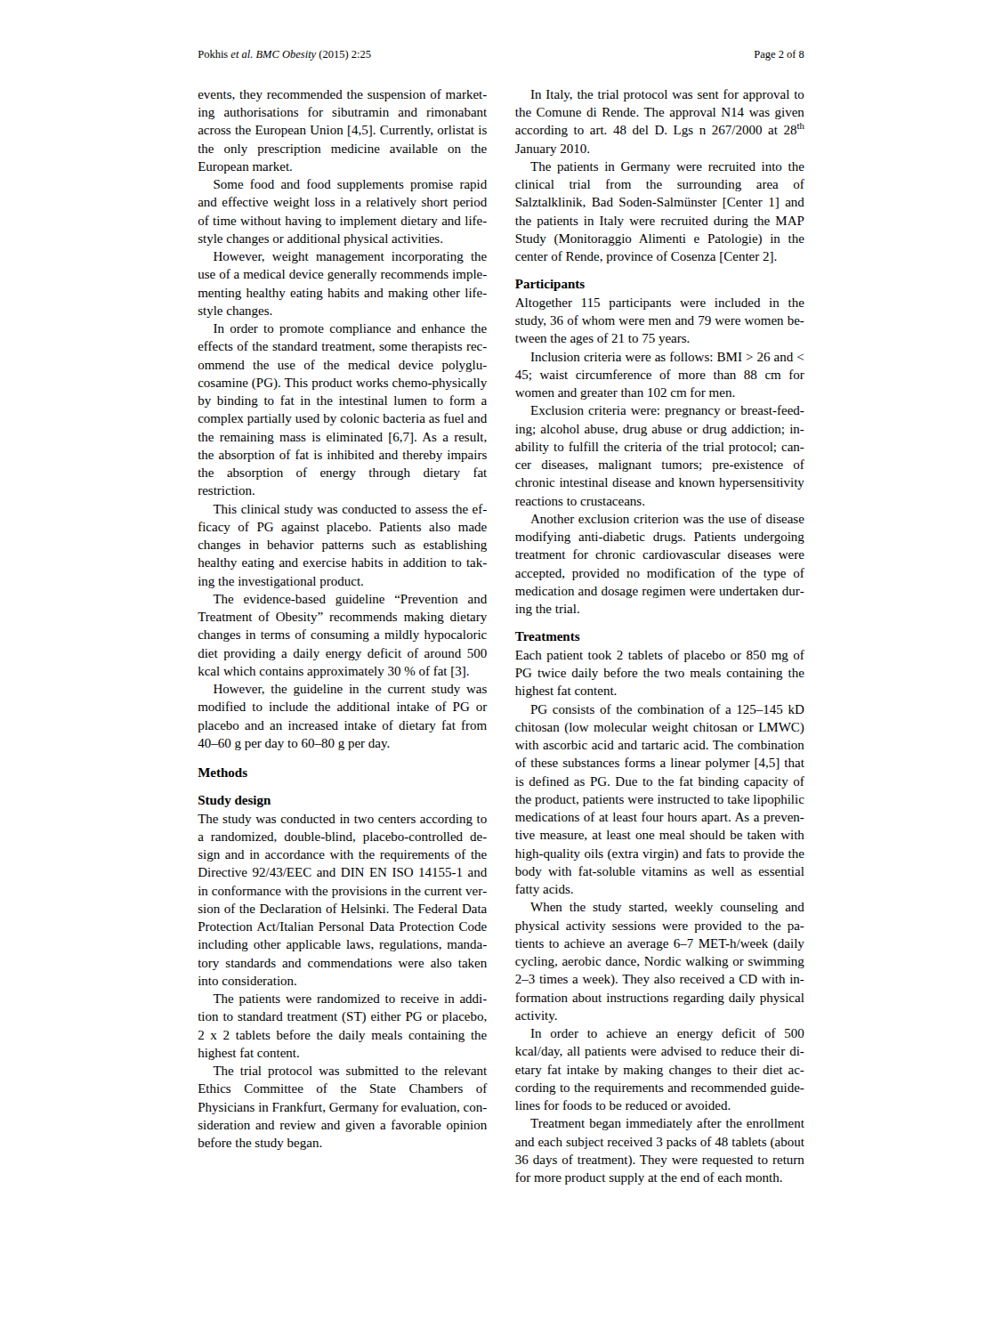Pokhis et al. BMC Obesity (2015) 2:25 Page 2 of 8
events, they recommended the suspension of marketing authorisations for sibutramin and rimonabant across the European Union [4,5]. Currently, orlistat is the only prescription medicine available on the European market.
Some food and food supplements promise rapid and effective weight loss in a relatively short period of time without having to implement dietary and lifestyle changes or additional physical activities.
However, weight management incorporating the use of a medical device generally recommends implementing healthy eating habits and making other lifestyle changes.
In order to promote compliance and enhance the effects of the standard treatment, some therapists recommend the use of the medical device polyglucosamine (PG). This product works chemo-physically by binding to fat in the intestinal lumen to form a complex partially used by colonic bacteria as fuel and the remaining mass is eliminated [6,7]. As a result, the absorption of fat is inhibited and thereby impairs the absorption of energy through dietary fat restriction.
This clinical study was conducted to assess the efficacy of PG against placebo. Patients also made changes in behavior patterns such as establishing healthy eating and exercise habits in addition to taking the investigational product.
The evidence-based guideline “Prevention and Treatment of Obesity” recommends making dietary changes in terms of consuming a mildly hypocaloric diet providing a daily energy deficit of around 500 kcal which contains approximately 30 % of fat [3].
However, the guideline in the current study was modified to include the additional intake of PG or placebo and an increased intake of dietary fat from 40–60 g per day to 60–80 g per day.
Methods
Study design
The study was conducted in two centers according to a randomized, double-blind, placebo-controlled design and in accordance with the requirements of the Directive 92/43/EEC and DIN EN ISO 14155-1 and in conformance with the provisions in the current version of the Declaration of Helsinki. The Federal Data Protection Act/Italian Personal Data Protection Code including other applicable laws, regulations, mandatory standards and commendations were also taken into consideration.
The patients were randomized to receive in addition to standard treatment (ST) either PG or placebo, 2 x 2 tablets before the daily meals containing the highest fat content.
The trial protocol was submitted to the relevant Ethics Committee of the State Chambers of Physicians in Frankfurt, Germany for evaluation, consideration and review and given a favorable opinion before the study began.
In Italy, the trial protocol was sent for approval to the Comune di Rende. The approval N14 was given according to art. 48 del D. Lgs n 267/2000 at 28th January 2010.
The patients in Germany were recruited into the clinical trial from the surrounding area of Salztalklinik, Bad Soden-Salmünster [Center 1] and the patients in Italy were recruited during the MAP Study (Monitoraggio Alimenti e Patologie) in the center of Rende, province of Cosenza [Center 2].
Participants
Altogether 115 participants were included in the study, 36 of whom were men and 79 were women between the ages of 21 to 75 years.
Inclusion criteria were as follows: BMI > 26 and < 45; waist circumference of more than 88 cm for women and greater than 102 cm for men.
Exclusion criteria were: pregnancy or breast-feeding; alcohol abuse, drug abuse or drug addiction; inability to fulfill the criteria of the trial protocol; cancer diseases, malignant tumors; pre-existence of chronic intestinal disease and known hypersensitivity reactions to crustaceans.
Another exclusion criterion was the use of disease modifying anti-diabetic drugs. Patients undergoing treatment for chronic cardiovascular diseases were accepted, provided no modification of the type of medication and dosage regimen were undertaken during the trial.
Treatments
Each patient took 2 tablets of placebo or 850 mg of PG twice daily before the two meals containing the highest fat content.
PG consists of the combination of a 125–145 kD chitosan (low molecular weight chitosan or LMWC) with ascorbic acid and tartaric acid. The combination of these substances forms a linear polymer [4,5] that is defined as PG. Due to the fat binding capacity of the product, patients were instructed to take lipophilic medications of at least four hours apart. As a preventive measure, at least one meal should be taken with high-quality oils (extra virgin) and fats to provide the body with fat-soluble vitamins as well as essential fatty acids.
When the study started, weekly counseling and physical activity sessions were provided to the patients to achieve an average 6–7 MET-h/week (daily cycling, aerobic dance, Nordic walking or swimming 2–3 times a week). They also received a CD with information about instructions regarding daily physical activity.
In order to achieve an energy deficit of 500 kcal/day, all patients were advised to reduce their dietary fat intake by making changes to their diet according to the requirements and recommended guidelines for foods to be reduced or avoided.
Treatment began immediately after the enrollment and each subject received 3 packs of 48 tablets (about 36 days of treatment). They were requested to return for more product supply at the end of each month.